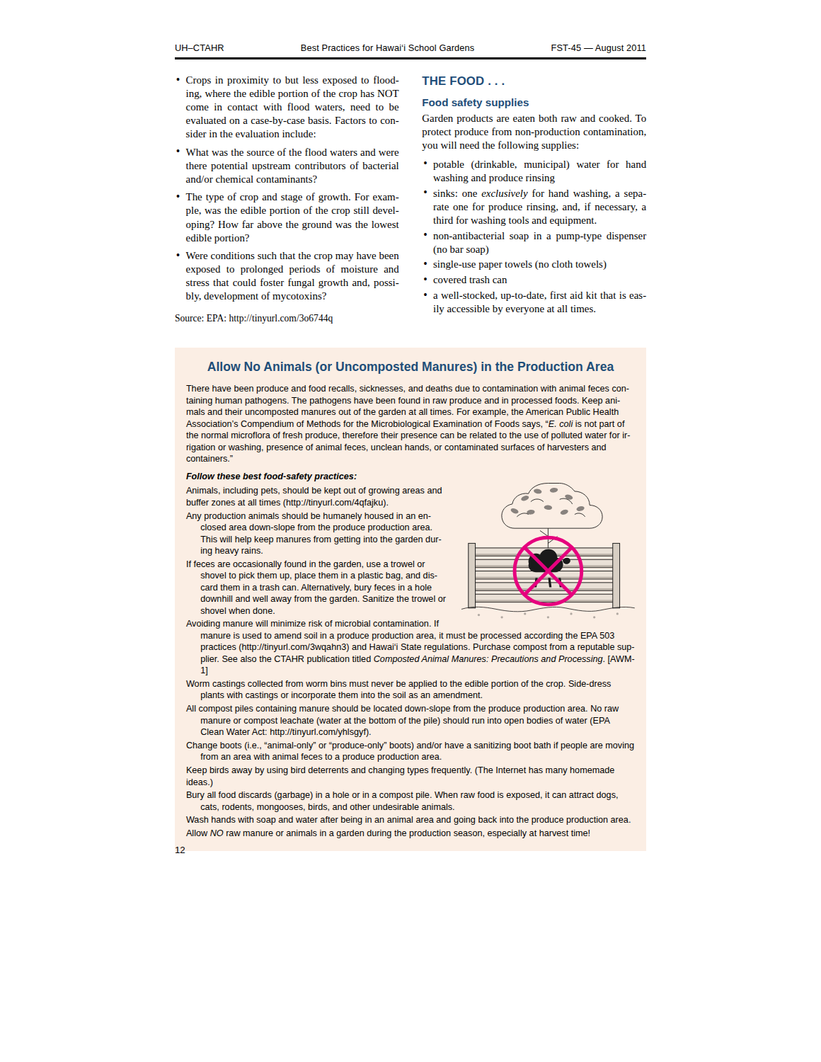UH–CTAHR
Best Practices for Hawai‘i School Gardens
FST-45 — August 2011
Crops in proximity to but less exposed to flooding, where the edible portion of the crop has NOT come in contact with flood waters, need to be evaluated on a case-by-case basis. Factors to consider in the evaluation include:
What was the source of the flood waters and were there potential upstream contributors of bacterial and/or chemical contaminants?
The type of crop and stage of growth. For example, was the edible portion of the crop still developing? How far above the ground was the lowest edible portion?
Were conditions such that the crop may have been exposed to prolonged periods of moisture and stress that could foster fungal growth and, possibly, development of mycotoxins?
Source: EPA: http://tinyurl.com/3o6744q
THE FOOD . . .
Food safety supplies
Garden products are eaten both raw and cooked. To protect produce from non-production contamination, you will need the following supplies:
potable (drinkable, municipal) water for hand washing and produce rinsing
sinks: one exclusively for hand washing, a separate one for produce rinsing, and, if necessary, a third for washing tools and equipment.
non-antibacterial soap in a pump-type dispenser (no bar soap)
single-use paper towels (no cloth towels)
covered trash can
a well-stocked, up-to-date, first aid kit that is easily accessible by everyone at all times.
Allow No Animals (or Uncomposted Manures) in the Production Area
There have been produce and food recalls, sicknesses, and deaths due to contamination with animal feces containing human pathogens. The pathogens have been found in raw produce and in processed foods. Keep animals and their uncomposted manures out of the garden at all times. For example, the American Public Health Association’s Compendium of Methods for the Microbiological Examination of Foods says, “E. coli is not part of the normal microflora of fresh produce, therefore their presence can be related to the use of polluted water for irrigation or washing, presence of animal feces, unclean hands, or contaminated surfaces of harvesters and containers.”
Follow these best food-safety practices:
Animals, including pets, should be kept out of growing areas and buffer zones at all times (http://tinyurl.com/4qfajku).
Any production animals should be humanely housed in an enclosed area down-slope from the produce production area. This will help keep manures from getting into the garden during heavy rains.
If feces are occasionally found in the garden, use a trowel or shovel to pick them up, place them in a plastic bag, and discard them in a trash can. Alternatively, bury feces in a hole downhill and well away from the garden. Sanitize the trowel or shovel when done.
Avoiding manure will minimize risk of microbial contamination. If manure is used to amend soil in a produce production area, it must be processed according the EPA 503 practices (http://tinyurl.com/3wqahn3) and Hawai‘i State regulations. Purchase compost from a reputable supplier. See also the CTAHR publication titled Composted Animal Manures: Precautions and Processing. [AWM-1]
Worm castings collected from worm bins must never be applied to the edible portion of the crop. Side-dress plants with castings or incorporate them into the soil as an amendment.
All compost piles containing manure should be located down-slope from the produce production area. No raw manure or compost leachate (water at the bottom of the pile) should run into open bodies of water (EPA Clean Water Act: http://tinyurl.com/yhlsgyf).
Change boots (i.e., “animal-only” or “produce-only” boots) and/or have a sanitizing boot bath if people are moving from an area with animal feces to a produce production area.
Keep birds away by using bird deterrents and changing types frequently. (The Internet has many homemade ideas.)
Bury all food discards (garbage) in a hole or in a compost pile. When raw food is exposed, it can attract dogs, cats, rodents, mongooses, birds, and other undesirable animals.
Wash hands with soap and water after being in an animal area and going back into the produce production area.
Allow NO raw manure or animals in a garden during the production season, especially at harvest time!
12